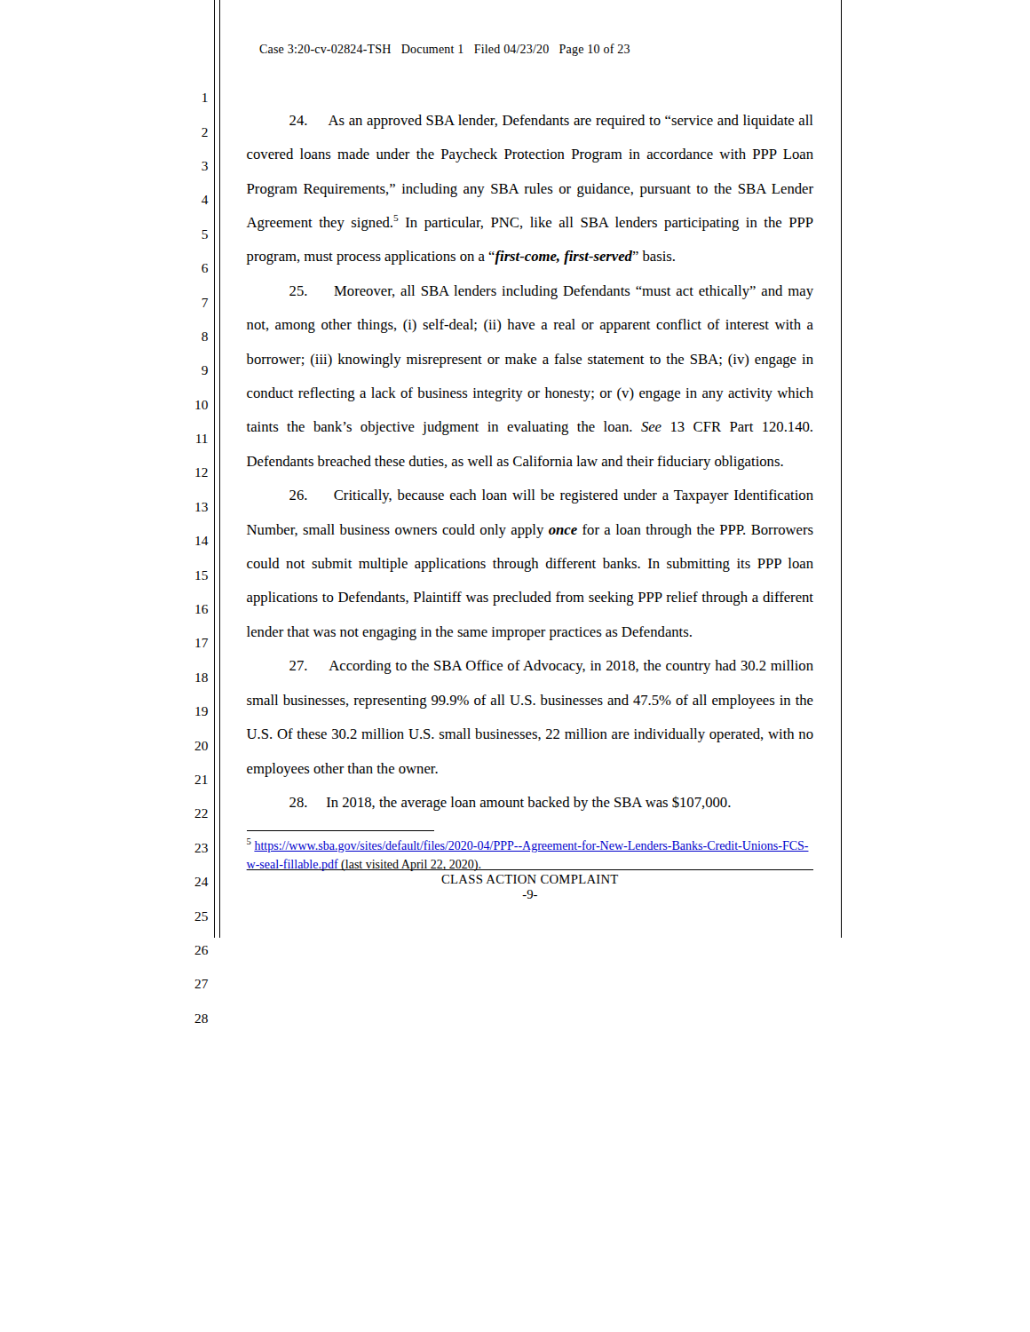Case 3:20-cv-02824-TSH Document 1 Filed 04/23/20 Page 10 of 23
1
2
3
4
5
6
7
8
9
10
11
12
13
14
15
16
17
18
19
20
21
22
23
24
25
26
27
28
24. As an approved SBA lender, Defendants are required to “service and liquidate all covered loans made under the Paycheck Protection Program in accordance with PPP Loan Program Requirements,” including any SBA rules or guidance, pursuant to the SBA Lender Agreement they signed.5 In particular, PNC, like all SBA lenders participating in the PPP program, must process applications on a “first-come, first-served” basis.
25. Moreover, all SBA lenders including Defendants “must act ethically” and may not, among other things, (i) self-deal; (ii) have a real or apparent conflict of interest with a borrower; (iii) knowingly misrepresent or make a false statement to the SBA; (iv) engage in conduct reflecting a lack of business integrity or honesty; or (v) engage in any activity which taints the bank’s objective judgment in evaluating the loan. See 13 CFR Part 120.140. Defendants breached these duties, as well as California law and their fiduciary obligations.
26. Critically, because each loan will be registered under a Taxpayer Identification Number, small business owners could only apply once for a loan through the PPP. Borrowers could not submit multiple applications through different banks. In submitting its PPP loan applications to Defendants, Plaintiff was precluded from seeking PPP relief through a different lender that was not engaging in the same improper practices as Defendants.
27. According to the SBA Office of Advocacy, in 2018, the country had 30.2 million small businesses, representing 99.9% of all U.S. businesses and 47.5% of all employees in the U.S. Of these 30.2 million U.S. small businesses, 22 million are individually operated, with no employees other than the owner.
28. In 2018, the average loan amount backed by the SBA was $107,000.
5 https://www.sba.gov/sites/default/files/2020-04/PPP--Agreement-for-New-Lenders-Banks-Credit-Unions-FCS-w-seal-fillable.pdf (last visited April 22, 2020).
CLASS ACTION COMPLAINT
-9-